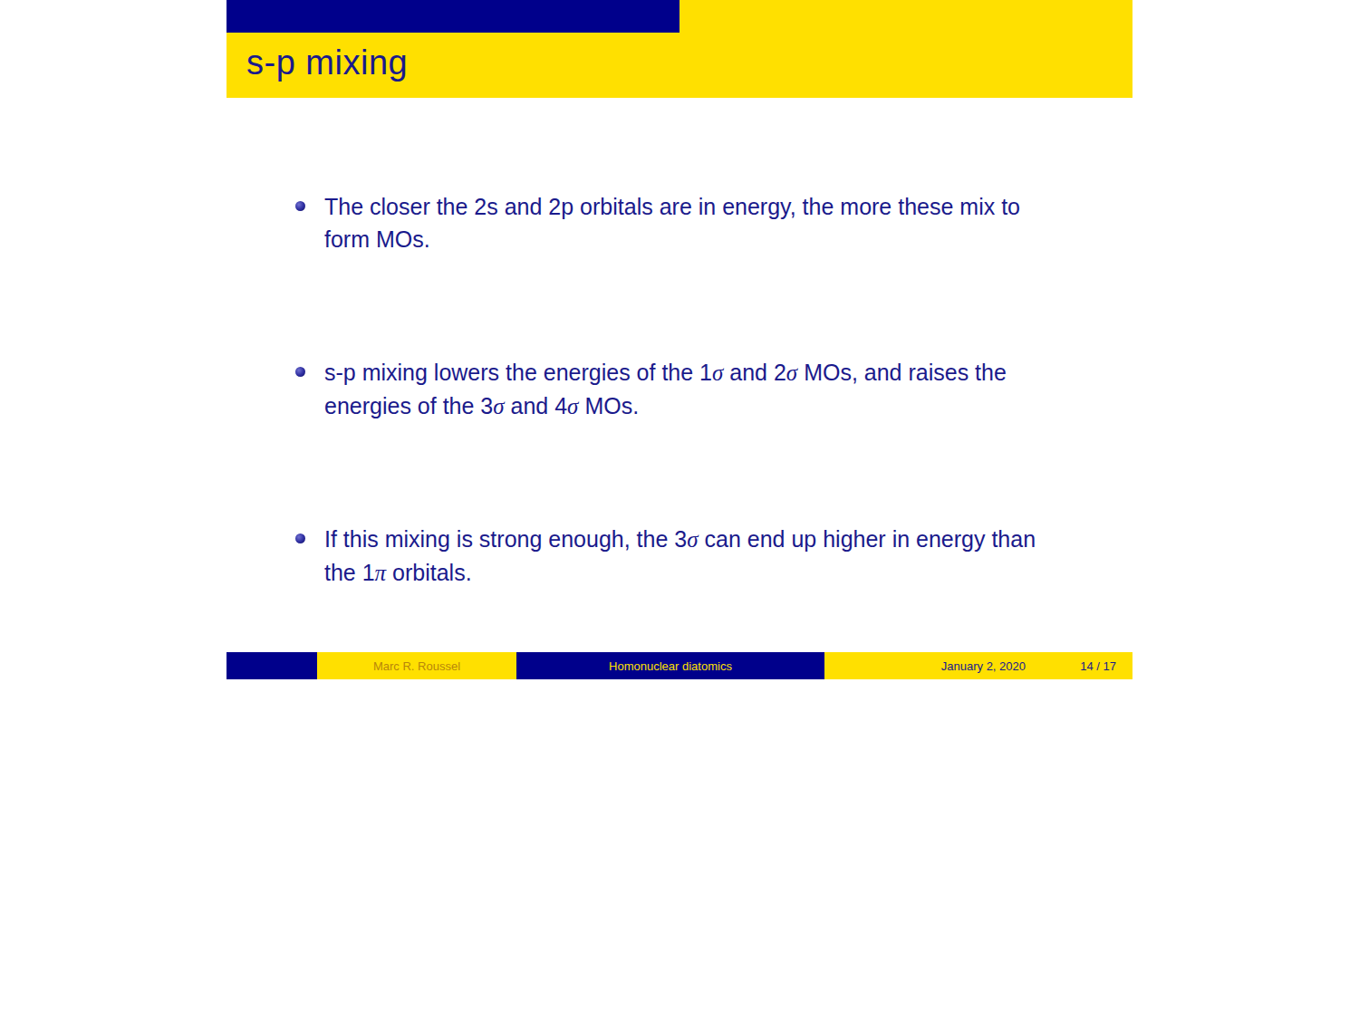s-p mixing
The closer the 2s and 2p orbitals are in energy, the more these mix to form MOs.
s-p mixing lowers the energies of the 1σ and 2σ MOs, and raises the energies of the 3σ and 4σ MOs.
If this mixing is strong enough, the 3σ can end up higher in energy than the 1π orbitals.
Marc R. Roussel
Homonuclear diatomics
January 2, 2020 14 / 17